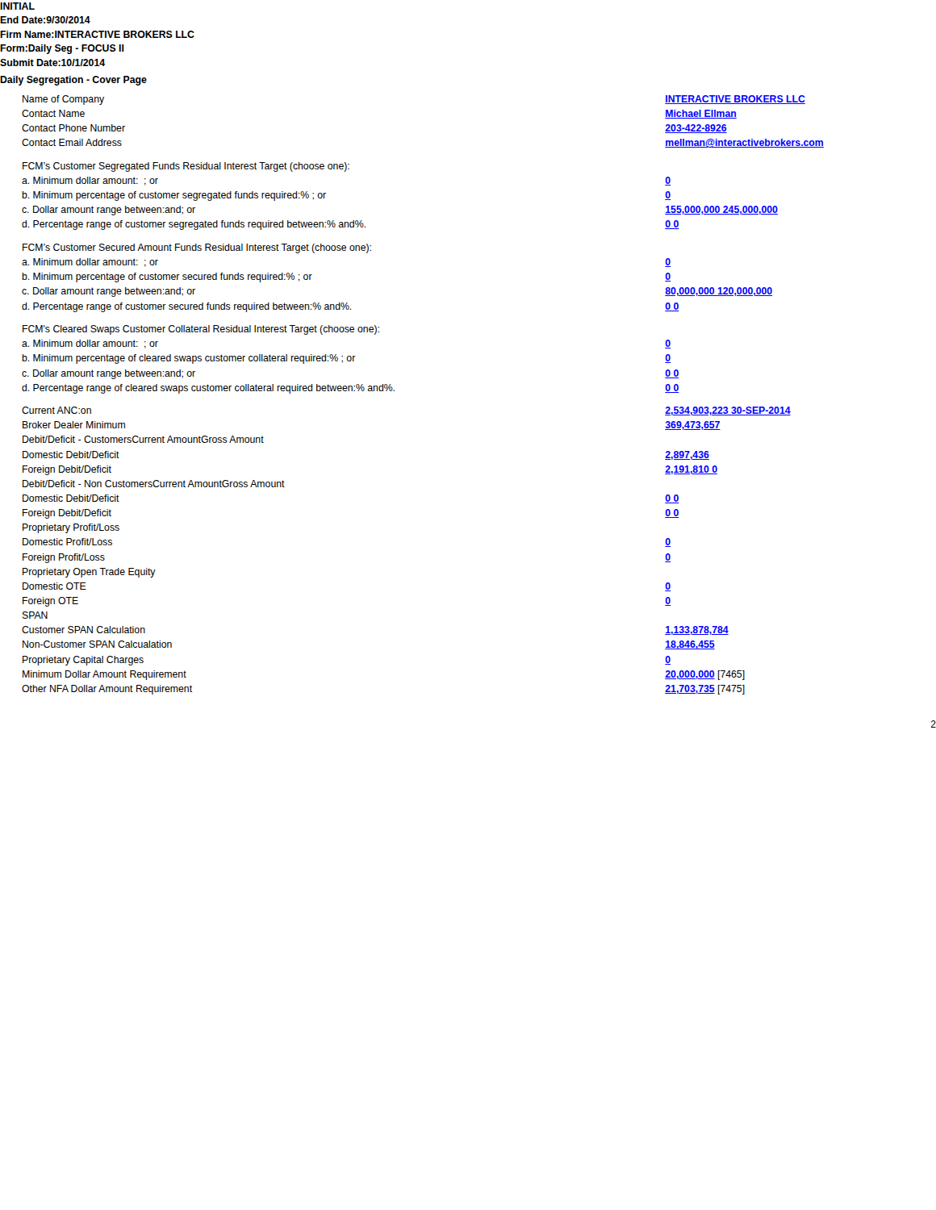INITIAL
End Date:9/30/2014
Firm Name:INTERACTIVE BROKERS LLC
Form:Daily Seg - FOCUS II
Submit Date:10/1/2014
Daily Segregation - Cover Page
| Name of Company | INTERACTIVE BROKERS LLC |
| Contact Name | Michael Ellman |
| Contact Phone Number | 203-422-8926 |
| Contact Email Address | mellman@interactivebrokers.com |
| FCM’s Customer Segregated Funds Residual Interest Target (choose one): |
| a. Minimum dollar amount: ; or | 0 |
| b. Minimum percentage of customer segregated funds required:% ; or | 0 |
| c. Dollar amount range between:and; or | 155,000,000 245,000,000 |
| d. Percentage range of customer segregated funds required between:% and%. | 0 0 |
| FCM’s Customer Secured Amount Funds Residual Interest Target (choose one): |
| a. Minimum dollar amount: ; or | 0 |
| b. Minimum percentage of customer secured funds required:% ; or | 0 |
| c. Dollar amount range between:and; or | 80,000,000 120,000,000 |
| d. Percentage range of customer secured funds required between:% and%. | 0 0 |
| FCM's Cleared Swaps Customer Collateral Residual Interest Target (choose one): |
| a. Minimum dollar amount: ; or | 0 |
| b. Minimum percentage of cleared swaps customer collateral required:% ; or | 0 |
| c. Dollar amount range between:and; or | 0 0 |
| d. Percentage range of cleared swaps customer collateral required between:% and%. | 0 0 |
| Current ANC:on | 2,534,903,223 30-SEP-2014 |
| Broker Dealer Minimum | 369,473,657 |
| Debit/Deficit - CustomersCurrent AmountGross Amount | |
| Domestic Debit/Deficit | 2,897,436 |
| Foreign Debit/Deficit | 2,191,810 0 |
| Debit/Deficit - Non CustomersCurrent AmountGross Amount | |
| Domestic Debit/Deficit | 0 0 |
| Foreign Debit/Deficit | 0 0 |
| Proprietary Profit/Loss | |
| Domestic Profit/Loss | 0 |
| Foreign Profit/Loss | 0 |
| Proprietary Open Trade Equity | |
| Domestic OTE | 0 |
| Foreign OTE | 0 |
| SPAN | |
| Customer SPAN Calculation | 1,133,878,784 |
| Non-Customer SPAN Calcualation | 18,846,455 |
| Proprietary Capital Charges | 0 |
| Minimum Dollar Amount Requirement | 20,000,000 [7465] |
| Other NFA Dollar Amount Requirement | 21,703,735 [7475] |
2